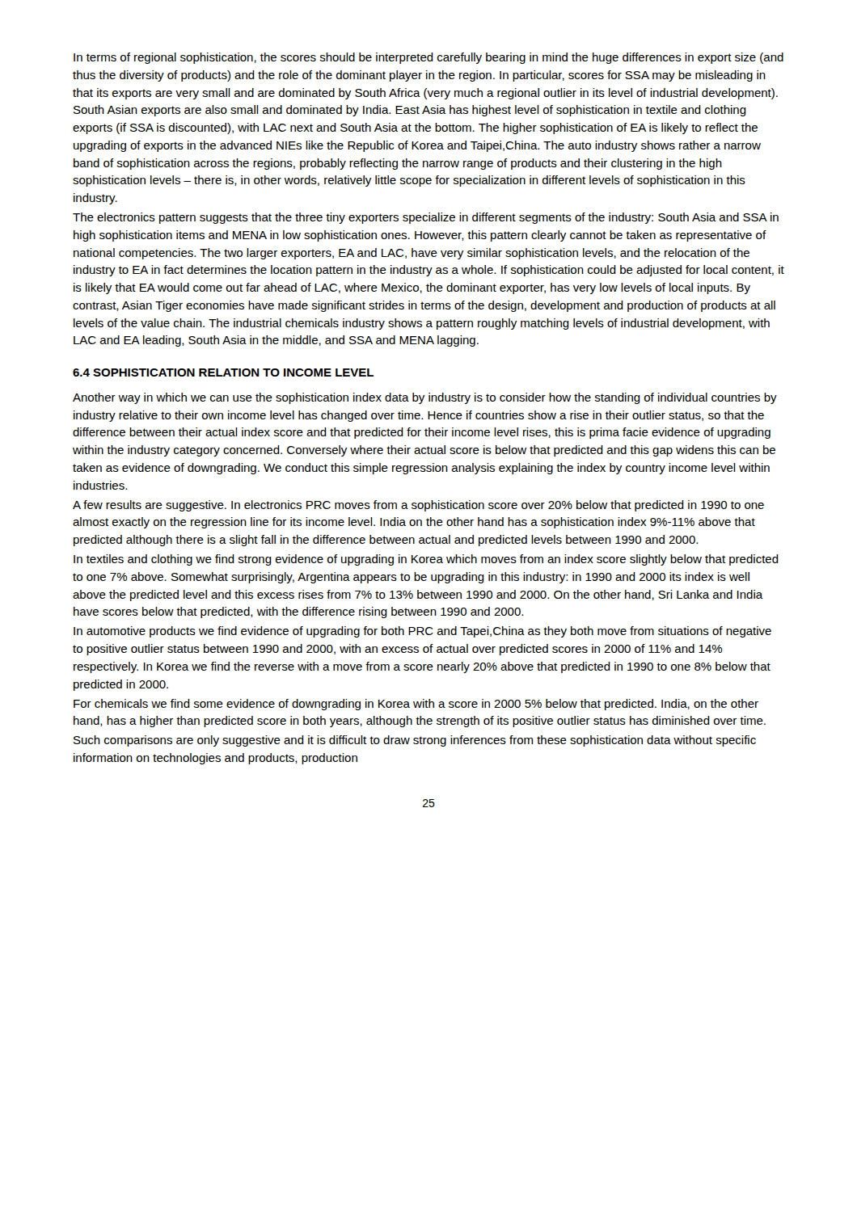In terms of regional sophistication, the scores should be interpreted carefully bearing in mind the huge differences in export size (and thus the diversity of products) and the role of the dominant player in the region. In particular, scores for SSA may be misleading in that its exports are very small and are dominated by South Africa (very much a regional outlier in its level of industrial development). South Asian exports are also small and dominated by India. East Asia has highest level of sophistication in textile and clothing exports (if SSA is discounted), with LAC next and South Asia at the bottom. The higher sophistication of EA is likely to reflect the upgrading of exports in the advanced NIEs like the Republic of Korea and Taipei,China. The auto industry shows rather a narrow band of sophistication across the regions, probably reflecting the narrow range of products and their clustering in the high sophistication levels – there is, in other words, relatively little scope for specialization in different levels of sophistication in this industry.
The electronics pattern suggests that the three tiny exporters specialize in different segments of the industry: South Asia and SSA in high sophistication items and MENA in low sophistication ones. However, this pattern clearly cannot be taken as representative of national competencies. The two larger exporters, EA and LAC, have very similar sophistication levels, and the relocation of the industry to EA in fact determines the location pattern in the industry as a whole. If sophistication could be adjusted for local content, it is likely that EA would come out far ahead of LAC, where Mexico, the dominant exporter, has very low levels of local inputs. By contrast, Asian Tiger economies have made significant strides in terms of the design, development and production of products at all levels of the value chain. The industrial chemicals industry shows a pattern roughly matching levels of industrial development, with LAC and EA leading, South Asia in the middle, and SSA and MENA lagging.
6.4 Sophistication Relation to Income Level
Another way in which we can use the sophistication index data by industry is to consider how the standing of individual countries by industry relative to their own income level has changed over time. Hence if countries show a rise in their outlier status, so that the difference between their actual index score and that predicted for their income level rises, this is prima facie evidence of upgrading within the industry category concerned. Conversely where their actual score is below that predicted and this gap widens this can be taken as evidence of downgrading. We conduct this simple regression analysis explaining the index by country income level within industries.
A few results are suggestive. In electronics PRC moves from a sophistication score over 20% below that predicted in 1990 to one almost exactly on the regression line for its income level. India on the other hand has a sophistication index 9%-11% above that predicted although there is a slight fall in the difference between actual and predicted levels between 1990 and 2000.
In textiles and clothing we find strong evidence of upgrading in Korea which moves from an index score slightly below that predicted to one 7% above. Somewhat surprisingly, Argentina appears to be upgrading in this industry: in 1990 and 2000 its index is well above the predicted level and this excess rises from 7% to 13% between 1990 and 2000. On the other hand, Sri Lanka and India have scores below that predicted, with the difference rising between 1990 and 2000.
In automotive products we find evidence of upgrading for both PRC and Tapei,China as they both move from situations of negative to positive outlier status between 1990 and 2000, with an excess of actual over predicted scores in 2000 of 11% and 14% respectively. In Korea we find the reverse with a move from a score nearly 20% above that predicted in 1990 to one 8% below that predicted in 2000.
For chemicals we find some evidence of downgrading in Korea with a score in 2000 5% below that predicted. India, on the other hand, has a higher than predicted score in both years, although the strength of its positive outlier status has diminished over time.
Such comparisons are only suggestive and it is difficult to draw strong inferences from these sophistication data without specific information on technologies and products, production
25